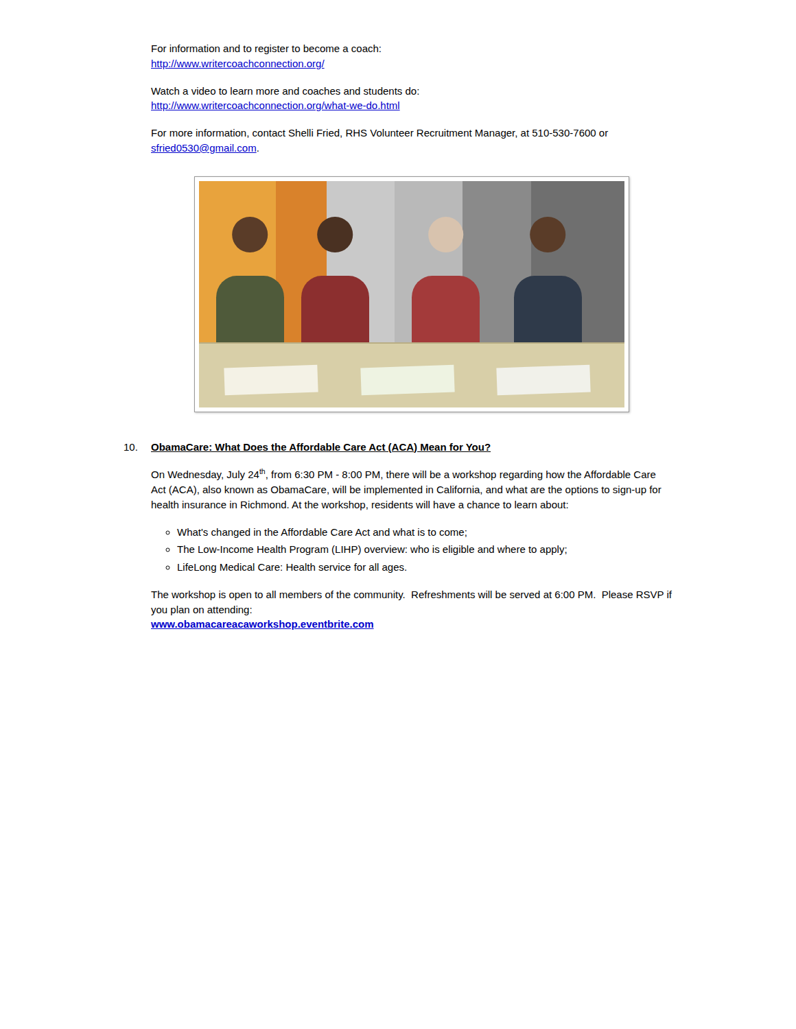For information and to register to become a coach:
http://www.writercoachconnection.org/
Watch a video to learn more and coaches and students do:
http://www.writercoachconnection.org/what-we-do.html
For more information, contact Shelli Fried, RHS Volunteer Recruitment Manager, at 510-530-7600 or sfried0530@gmail.com.
ObamaCare: What Does the Affordable Care Act (ACA) Mean for You?
On Wednesday, July 24th, from 6:30 PM - 8:00 PM, there will be a workshop regarding how the Affordable Care Act (ACA), also known as ObamaCare, will be implemented in California, and what are the options to sign-up for health insurance in Richmond. At the workshop, residents will have a chance to learn about:
What's changed in the Affordable Care Act and what is to come;
The Low-Income Health Program (LIHP) overview: who is eligible and where to apply;
LifeLong Medical Care: Health service for all ages.
The workshop is open to all members of the community. Refreshments will be served at 6:00 PM. Please RSVP if you plan on attending:
www.obamacareacaworkshop.eventbrite.com